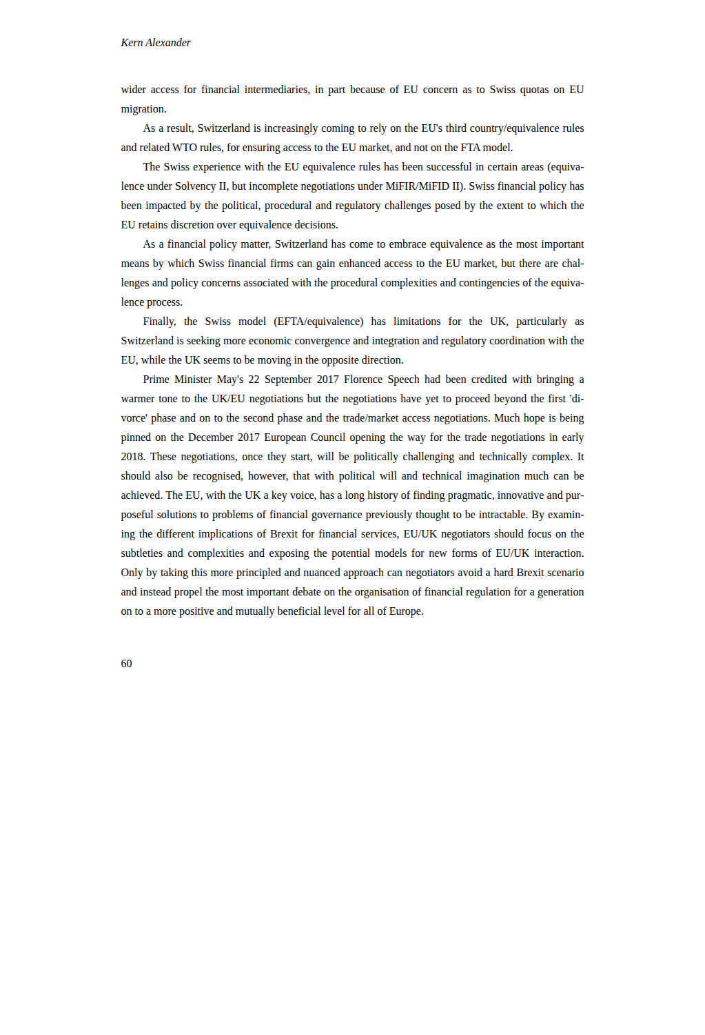Kern Alexander
wider access for financial intermediaries, in part because of EU concern as to Swiss quotas on EU migration.
As a result, Switzerland is increasingly coming to rely on the EU's third country/equivalence rules and related WTO rules, for ensuring access to the EU market, and not on the FTA model.
The Swiss experience with the EU equivalence rules has been successful in certain areas (equivalence under Solvency II, but incomplete negotiations under MiFIR/MiFID II). Swiss financial policy has been impacted by the political, procedural and regulatory challenges posed by the extent to which the EU retains discretion over equivalence decisions.
As a financial policy matter, Switzerland has come to embrace equivalence as the most important means by which Swiss financial firms can gain enhanced access to the EU market, but there are challenges and policy concerns associated with the procedural complexities and contingencies of the equivalence process.
Finally, the Swiss model (EFTA/equivalence) has limitations for the UK, particularly as Switzerland is seeking more economic convergence and integration and regulatory coordination with the EU, while the UK seems to be moving in the opposite direction.
Prime Minister May's 22 September 2017 Florence Speech had been credited with bringing a warmer tone to the UK/EU negotiations but the negotiations have yet to proceed beyond the first 'divorce' phase and on to the second phase and the trade/market access negotiations. Much hope is being pinned on the December 2017 European Council opening the way for the trade negotiations in early 2018. These negotiations, once they start, will be politically challenging and technically complex. It should also be recognised, however, that with political will and technical imagination much can be achieved. The EU, with the UK a key voice, has a long history of finding pragmatic, innovative and purposeful solutions to problems of financial governance previously thought to be intractable. By examining the different implications of Brexit for financial services, EU/UK negotiators should focus on the subtleties and complexities and exposing the potential models for new forms of EU/UK interaction. Only by taking this more principled and nuanced approach can negotiators avoid a hard Brexit scenario and instead propel the most important debate on the organisation of financial regulation for a generation on to a more positive and mutually beneficial level for all of Europe.
60